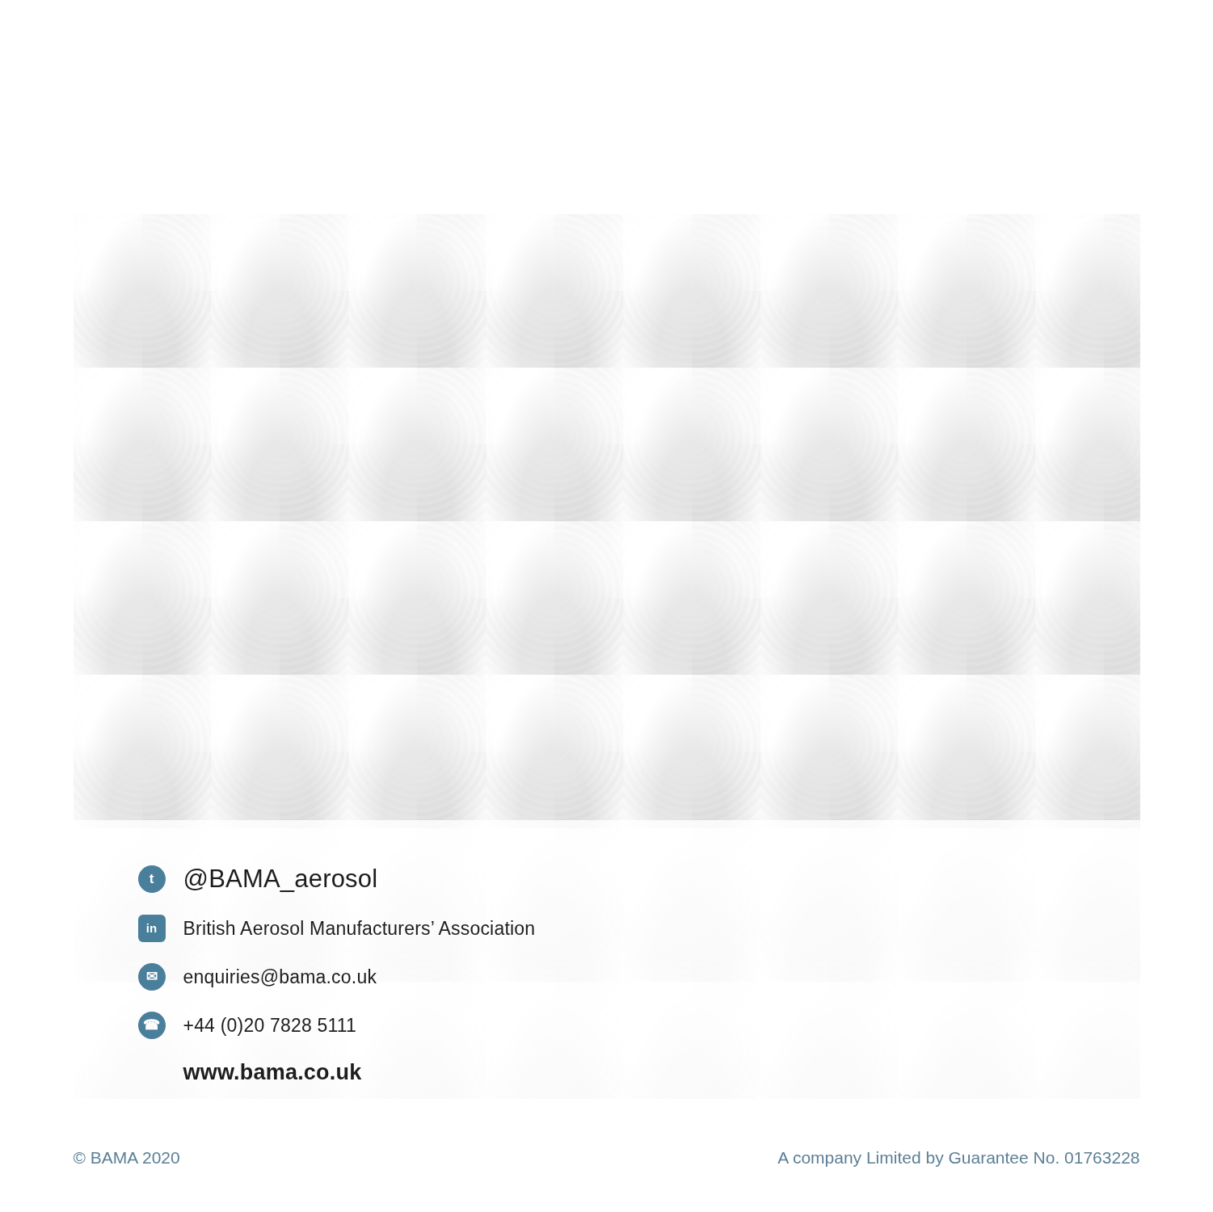t @BAMA_aerosol
in British Aerosol Manufacturers’ Association
✉ enquiries@bama.co.uk
☎ +44 (0)20 7828 5111
www.bama.co.uk
© BAMA 2020 A company Limited by Guarantee No. 01763228